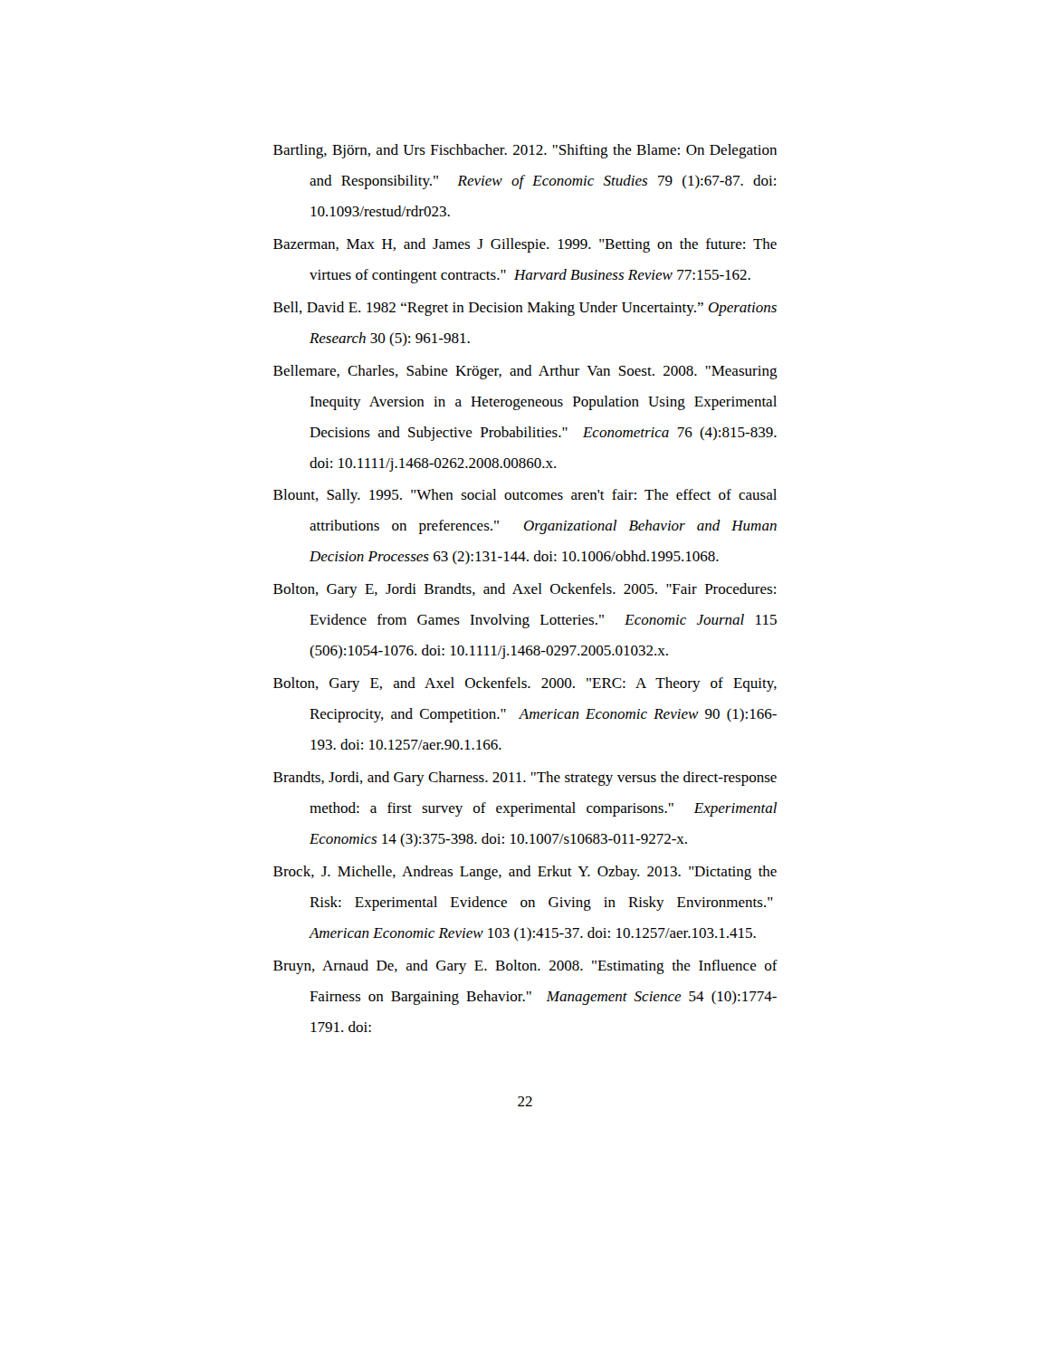Bartling, Björn, and Urs Fischbacher. 2012. "Shifting the Blame: On Delegation and Responsibility." Review of Economic Studies 79 (1):67-87. doi: 10.1093/restud/rdr023.
Bazerman, Max H, and James J Gillespie. 1999. "Betting on the future: The virtues of contingent contracts." Harvard Business Review 77:155-162.
Bell, David E. 1982 “Regret in Decision Making Under Uncertainty.” Operations Research 30 (5): 961-981.
Bellemare, Charles, Sabine Kröger, and Arthur Van Soest. 2008. "Measuring Inequity Aversion in a Heterogeneous Population Using Experimental Decisions and Subjective Probabilities." Econometrica 76 (4):815-839. doi: 10.1111/j.1468-0262.2008.00860.x.
Blount, Sally. 1995. "When social outcomes aren't fair: The effect of causal attributions on preferences." Organizational Behavior and Human Decision Processes 63 (2):131-144. doi: 10.1006/obhd.1995.1068.
Bolton, Gary E, Jordi Brandts, and Axel Ockenfels. 2005. "Fair Procedures: Evidence from Games Involving Lotteries." Economic Journal 115 (506):1054-1076. doi: 10.1111/j.1468-0297.2005.01032.x.
Bolton, Gary E, and Axel Ockenfels. 2000. "ERC: A Theory of Equity, Reciprocity, and Competition." American Economic Review 90 (1):166-193. doi: 10.1257/aer.90.1.166.
Brandts, Jordi, and Gary Charness. 2011. "The strategy versus the direct-response method: a first survey of experimental comparisons." Experimental Economics 14 (3):375-398. doi: 10.1007/s10683-011-9272-x.
Brock, J. Michelle, Andreas Lange, and Erkut Y. Ozbay. 2013. "Dictating the Risk: Experimental Evidence on Giving in Risky Environments." American Economic Review 103 (1):415-37. doi: 10.1257/aer.103.1.415.
Bruyn, Arnaud De, and Gary E. Bolton. 2008. "Estimating the Influence of Fairness on Bargaining Behavior." Management Science 54 (10):1774-1791. doi:
22